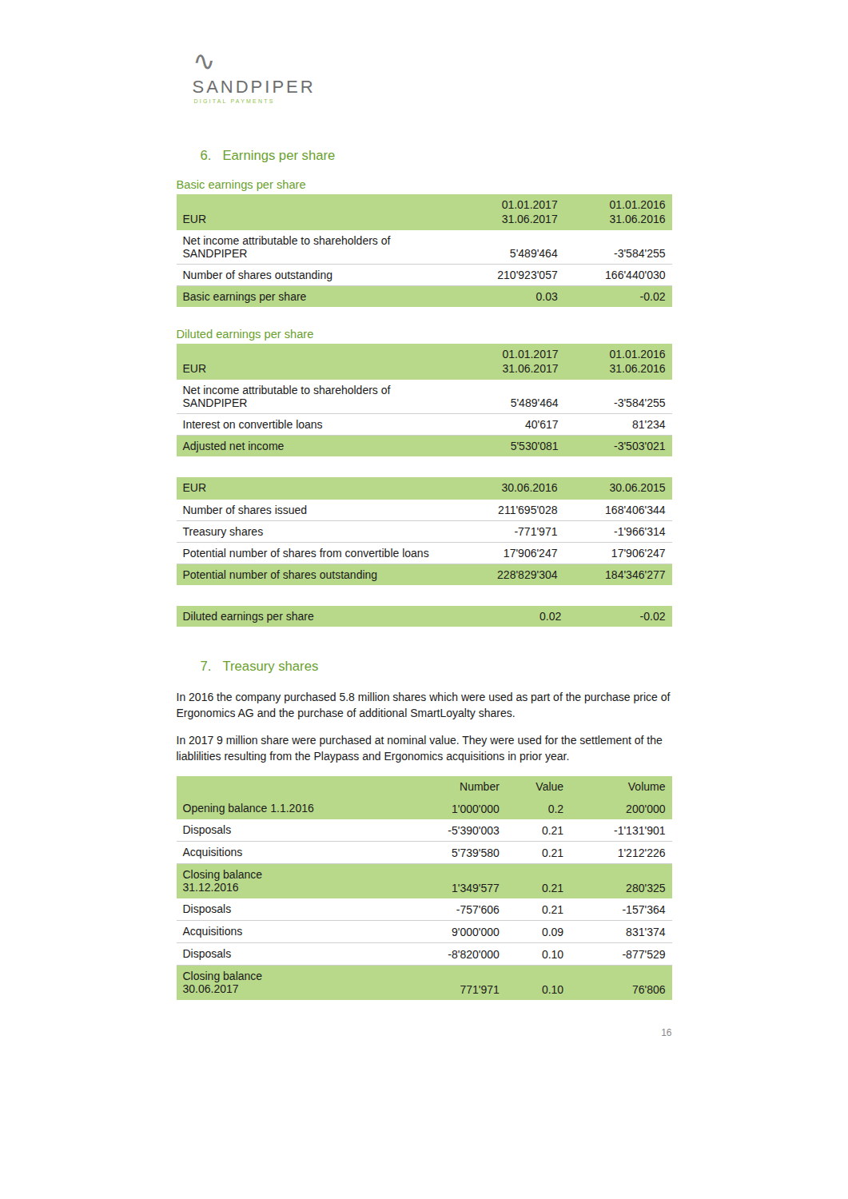∿
SANDPIPER
DIGITAL PAYMENTS
6. Earnings per share
Basic earnings per share
| EUR | 01.01.2017 31.06.2017 | 01.01.2016 31.06.2016 |
| --- | --- | --- |
| Net income attributable to shareholders of SANDPIPER | 5'489'464 | -3'584'255 |
| Number of shares outstanding | 210'923'057 | 166'440'030 |
| Basic earnings per share | 0.03 | -0.02 |
Diluted earnings per share
| EUR | 01.01.2017 31.06.2017 | 01.01.2016 31.06.2016 |
| --- | --- | --- |
| Net income attributable to shareholders of SANDPIPER | 5'489'464 | -3'584'255 |
| Interest on convertible loans | 40'617 | 81'234 |
| Adjusted net income | 5'530'081 | -3'503'021 |
| EUR | 30.06.2016 | 30.06.2015 |
| --- | --- | --- |
| Number of shares issued | 211'695'028 | 168'406'344 |
| Treasury shares | -771'971 | -1'966'314 |
| Potential number of shares from convertible loans | 17'906'247 | 17'906'247 |
| Potential number of shares outstanding | 228'829'304 | 184'346'277 |
| Diluted earnings per share | 0.02 | -0.02 |
7. Treasury shares
In 2016 the company purchased 5.8 million shares which were used as part of the purchase price of Ergonomics AG and the purchase of additional SmartLoyalty shares.
In 2017 9 million share were purchased at nominal value. They were used for the settlement of the liablilities resulting from the Playpass and Ergonomics acquisitions in prior year.
| | Number | Value | Volume |
| --- | --- | --- | --- |
| Opening balance 1.1.2016 | 1'000'000 | 0.2 | 200'000 |
| Disposals | -5'390'003 | 0.21 | -1'131'901 |
| Acquisitions | 5'739'580 | 0.21 | 1'212'226 |
| Closing balance 31.12.2016 | 1'349'577 | 0.21 | 280'325 |
| Disposals | -757'606 | 0.21 | -157'364 |
| Acquisitions | 9'000'000 | 0.09 | 831'374 |
| Disposals | -8'820'000 | 0.10 | -877'529 |
| Closing balance 30.06.2017 | 771'971 | 0.10 | 76'806 |
16